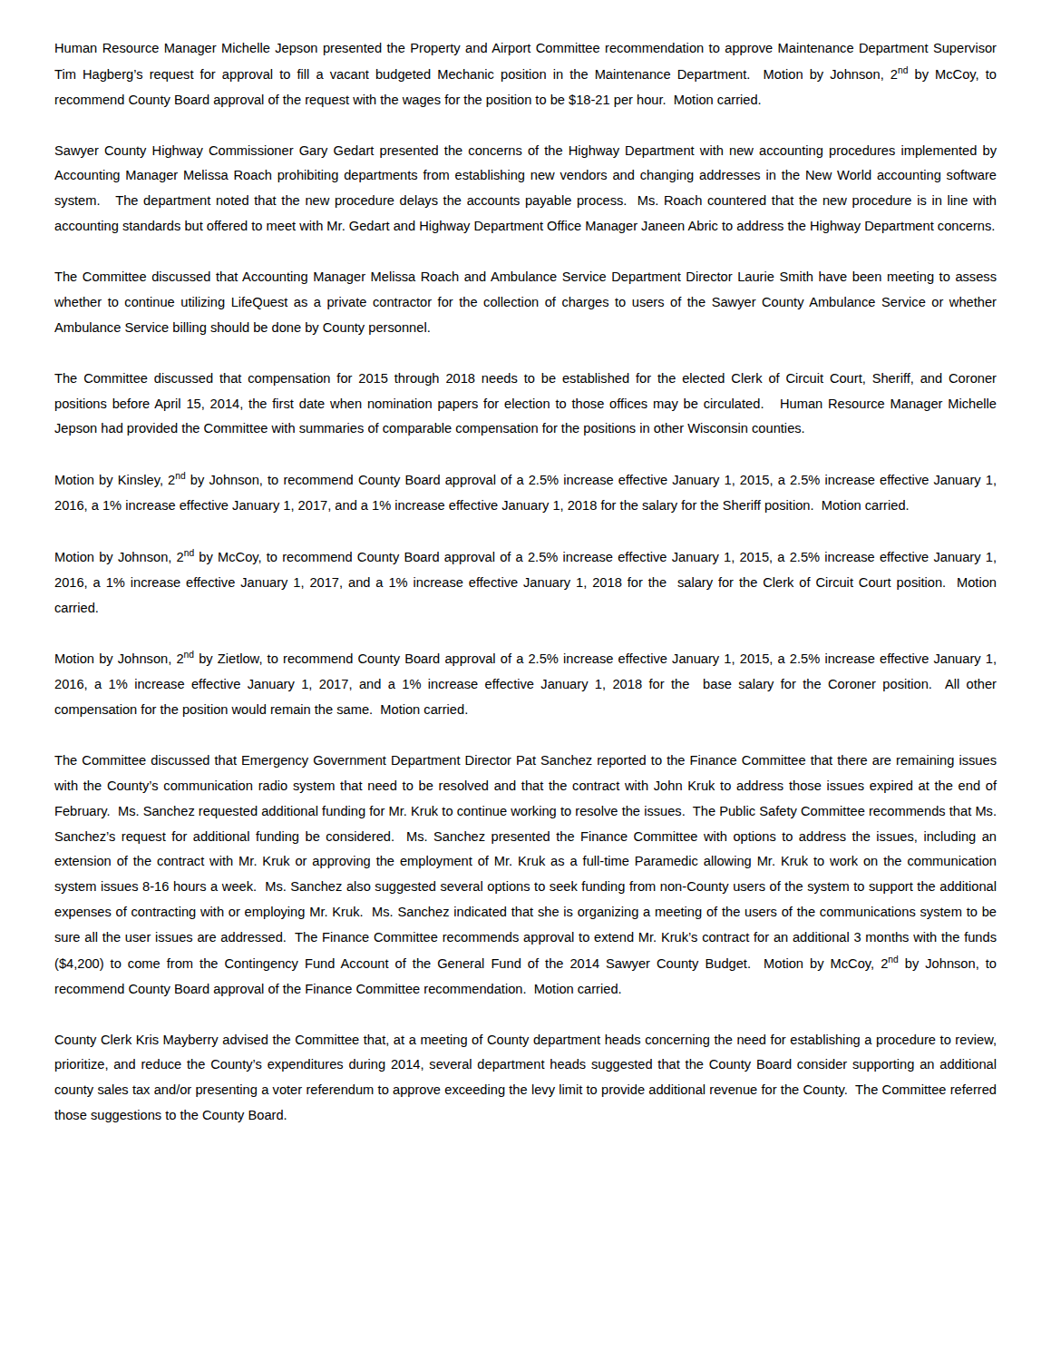Human Resource Manager Michelle Jepson presented the Property and Airport Committee recommendation to approve Maintenance Department Supervisor Tim Hagberg’s request for approval to fill a vacant budgeted Mechanic position in the Maintenance Department. Motion by Johnson, 2nd by McCoy, to recommend County Board approval of the request with the wages for the position to be $18-21 per hour. Motion carried.
Sawyer County Highway Commissioner Gary Gedart presented the concerns of the Highway Department with new accounting procedures implemented by Accounting Manager Melissa Roach prohibiting departments from establishing new vendors and changing addresses in the New World accounting software system. The department noted that the new procedure delays the accounts payable process. Ms. Roach countered that the new procedure is in line with accounting standards but offered to meet with Mr. Gedart and Highway Department Office Manager Janeen Abric to address the Highway Department concerns.
The Committee discussed that Accounting Manager Melissa Roach and Ambulance Service Department Director Laurie Smith have been meeting to assess whether to continue utilizing LifeQuest as a private contractor for the collection of charges to users of the Sawyer County Ambulance Service or whether Ambulance Service billing should be done by County personnel.
The Committee discussed that compensation for 2015 through 2018 needs to be established for the elected Clerk of Circuit Court, Sheriff, and Coroner positions before April 15, 2014, the first date when nomination papers for election to those offices may be circulated. Human Resource Manager Michelle Jepson had provided the Committee with summaries of comparable compensation for the positions in other Wisconsin counties.
Motion by Kinsley, 2nd by Johnson, to recommend County Board approval of a 2.5% increase effective January 1, 2015, a 2.5% increase effective January 1, 2016, a 1% increase effective January 1, 2017, and a 1% increase effective January 1, 2018 for the salary for the Sheriff position. Motion carried.
Motion by Johnson, 2nd by McCoy, to recommend County Board approval of a 2.5% increase effective January 1, 2015, a 2.5% increase effective January 1, 2016, a 1% increase effective January 1, 2017, and a 1% increase effective January 1, 2018 for the salary for the Clerk of Circuit Court position. Motion carried.
Motion by Johnson, 2nd by Zietlow, to recommend County Board approval of a 2.5% increase effective January 1, 2015, a 2.5% increase effective January 1, 2016, a 1% increase effective January 1, 2017, and a 1% increase effective January 1, 2018 for the base salary for the Coroner position. All other compensation for the position would remain the same. Motion carried.
The Committee discussed that Emergency Government Department Director Pat Sanchez reported to the Finance Committee that there are remaining issues with the County’s communication radio system that need to be resolved and that the contract with John Kruk to address those issues expired at the end of February. Ms. Sanchez requested additional funding for Mr. Kruk to continue working to resolve the issues. The Public Safety Committee recommends that Ms. Sanchez’s request for additional funding be considered. Ms. Sanchez presented the Finance Committee with options to address the issues, including an extension of the contract with Mr. Kruk or approving the employment of Mr. Kruk as a full-time Paramedic allowing Mr. Kruk to work on the communication system issues 8-16 hours a week. Ms. Sanchez also suggested several options to seek funding from non-County users of the system to support the additional expenses of contracting with or employing Mr. Kruk. Ms. Sanchez indicated that she is organizing a meeting of the users of the communications system to be sure all the user issues are addressed. The Finance Committee recommends approval to extend Mr. Kruk’s contract for an additional 3 months with the funds ($4,200) to come from the Contingency Fund Account of the General Fund of the 2014 Sawyer County Budget. Motion by McCoy, 2nd by Johnson, to recommend County Board approval of the Finance Committee recommendation. Motion carried.
County Clerk Kris Mayberry advised the Committee that, at a meeting of County department heads concerning the need for establishing a procedure to review, prioritize, and reduce the County’s expenditures during 2014, several department heads suggested that the County Board consider supporting an additional county sales tax and/or presenting a voter referendum to approve exceeding the levy limit to provide additional revenue for the County. The Committee referred those suggestions to the County Board.